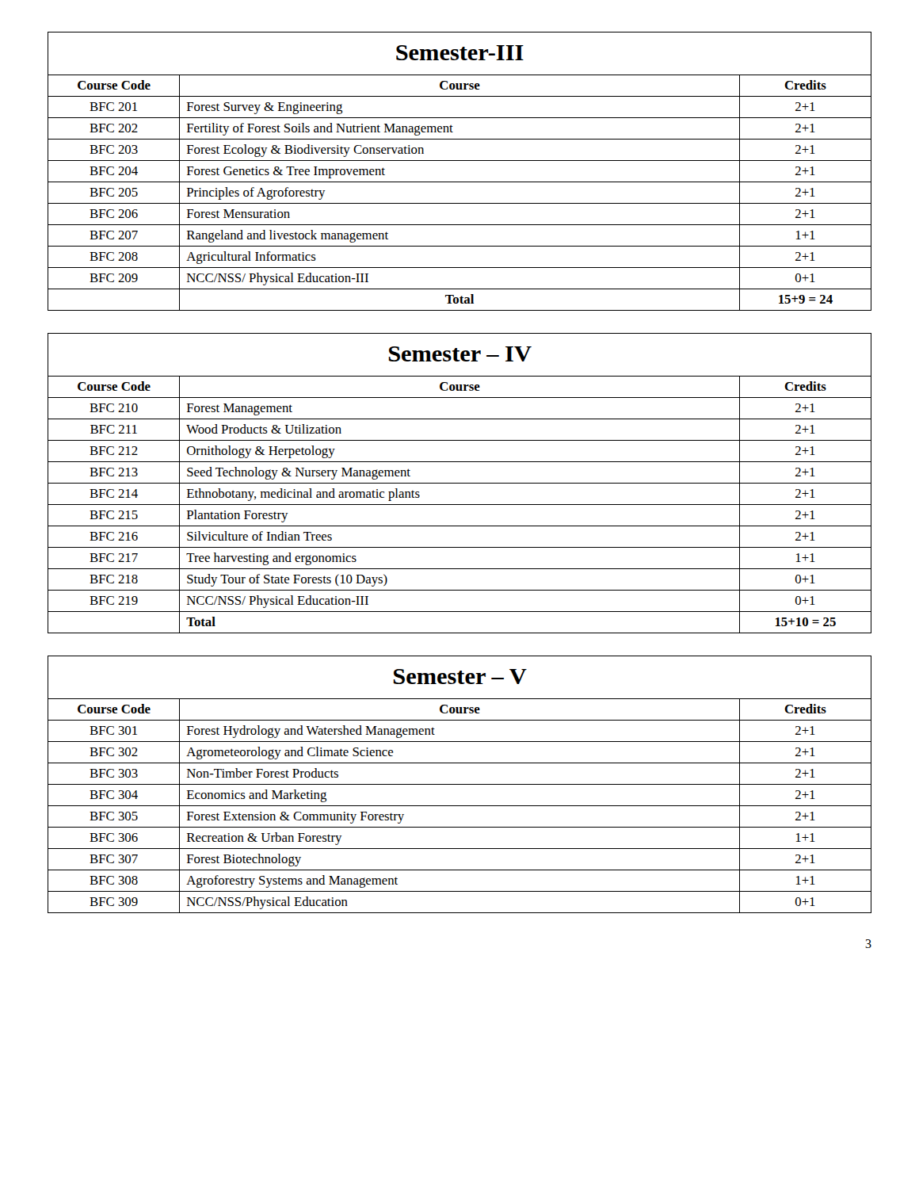Semester-III
| Course Code | Course | Credits |
| --- | --- | --- |
| BFC 201 | Forest Survey & Engineering | 2+1 |
| BFC 202 | Fertility of Forest Soils and Nutrient Management | 2+1 |
| BFC 203 | Forest Ecology & Biodiversity Conservation | 2+1 |
| BFC 204 | Forest Genetics & Tree Improvement | 2+1 |
| BFC 205 | Principles of Agroforestry | 2+1 |
| BFC 206 | Forest Mensuration | 2+1 |
| BFC 207 | Rangeland and livestock management | 1+1 |
| BFC 208 | Agricultural Informatics | 2+1 |
| BFC 209 | NCC/NSS/ Physical Education-III | 0+1 |
| | Total | 15+9 = 24 |
Semester – IV
| Course Code | Course | Credits |
| --- | --- | --- |
| BFC 210 | Forest Management | 2+1 |
| BFC 211 | Wood Products & Utilization | 2+1 |
| BFC 212 | Ornithology & Herpetology | 2+1 |
| BFC 213 | Seed Technology & Nursery Management | 2+1 |
| BFC 214 | Ethnobotany, medicinal and aromatic plants | 2+1 |
| BFC 215 | Plantation Forestry | 2+1 |
| BFC 216 | Silviculture of Indian Trees | 2+1 |
| BFC 217 | Tree harvesting and ergonomics | 1+1 |
| BFC 218 | Study Tour of State Forests (10 Days) | 0+1 |
| BFC 219 | NCC/NSS/ Physical Education-III | 0+1 |
| | Total | 15+10 = 25 |
Semester – V
| Course Code | Course | Credits |
| --- | --- | --- |
| BFC 301 | Forest Hydrology and Watershed Management | 2+1 |
| BFC 302 | Agrometeorology and Climate Science | 2+1 |
| BFC 303 | Non-Timber Forest Products | 2+1 |
| BFC 304 | Economics and Marketing | 2+1 |
| BFC 305 | Forest Extension & Community Forestry | 2+1 |
| BFC 306 | Recreation & Urban Forestry | 1+1 |
| BFC 307 | Forest Biotechnology | 2+1 |
| BFC 308 | Agroforestry Systems and Management | 1+1 |
| BFC 309 | NCC/NSS/Physical Education | 0+1 |
3